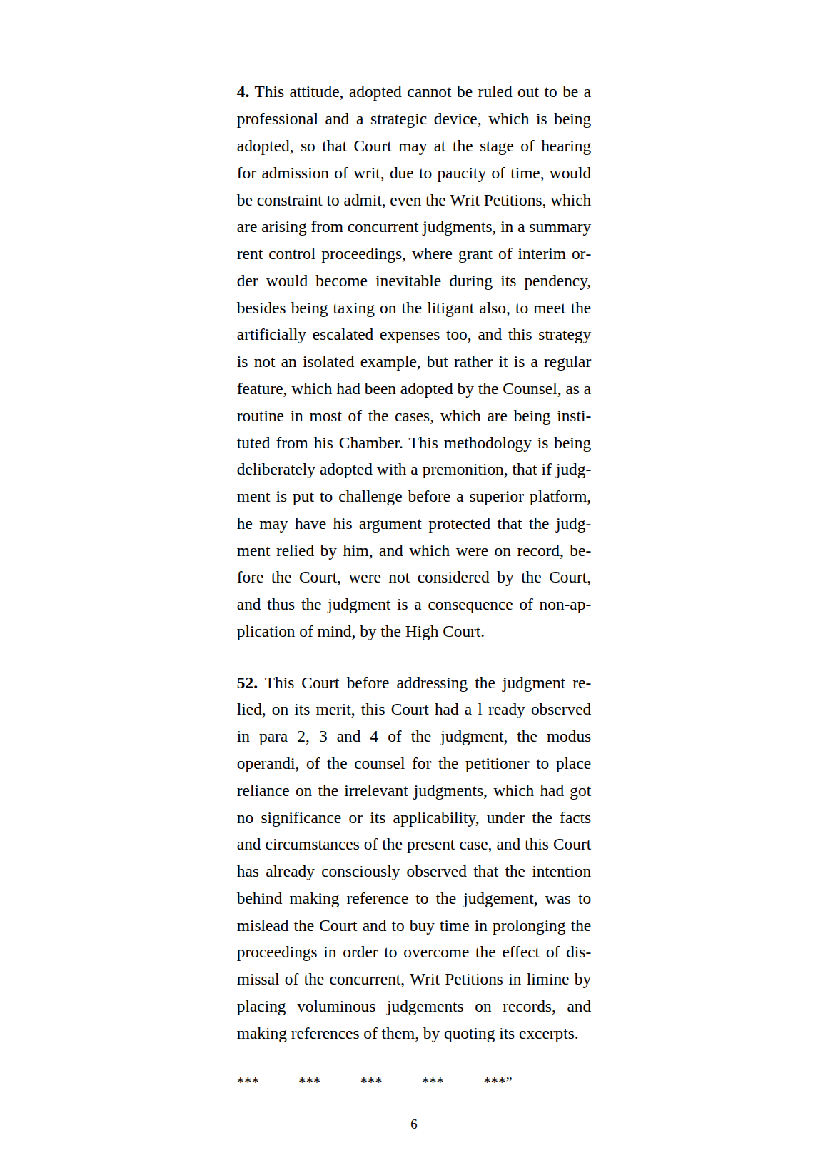4. This attitude, adopted cannot be ruled out to be a professional and a strategic device, which is being adopted, so that Court may at the stage of hearing for admission of writ, due to paucity of time, would be constraint to admit, even the Writ Petitions, which are arising from concurrent judgments, in a summary rent control proceedings, where grant of interim order would become inevitable during its pendency, besides being taxing on the litigant also, to meet the artificially escalated expenses too, and this strategy is not an isolated example, but rather it is a regular feature, which had been adopted by the Counsel, as a routine in most of the cases, which are being instituted from his Chamber. This methodology is being deliberately adopted with a premonition, that if judgment is put to challenge before a superior platform, he may have his argument protected that the judgment relied by him, and which were on record, before the Court, were not considered by the Court, and thus the judgment is a consequence of non-application of mind, by the High Court.
52. This Court before addressing the judgment relied, on its merit, this Court had a l ready observed in para 2, 3 and 4 of the judgment, the modus operandi, of the counsel for the petitioner to place reliance on the irrelevant judgments, which had got no significance or its applicability, under the facts and circumstances of the present case, and this Court has already consciously observed that the intention behind making reference to the judgement, was to mislead the Court and to buy time in prolonging the proceedings in order to overcome the effect of dismissal of the concurrent, Writ Petitions in limine by placing voluminous judgements on records, and making references of them, by quoting its excerpts.
*** *** *** *** ***”
6